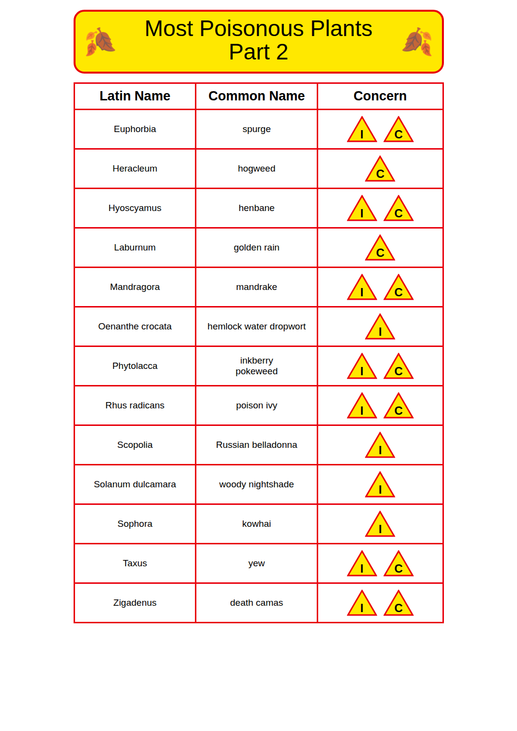🍂
Most Poisonous Plants
Part 2
🍂
| Latin Name | Common Name | Concern |
| --- | --- | --- |
| Euphorbia | spurge | I C |
| Heracleum | hogweed | C |
| Hyoscyamus | henbane | I C |
| Laburnum | golden rain | C |
| Mandragora | mandrake | I C |
| Oenanthe crocata | hemlock water dropwort | I |
| Phytolacca | inkberry pokeweed | I C |
| Rhus radicans | poison ivy | I C |
| Scopolia | Russian belladonna | I |
| Solanum dulcamara | woody nightshade | I |
| Sophora | kowhai | I |
| Taxus | yew | I C |
| Zigadenus | death camas | I C |